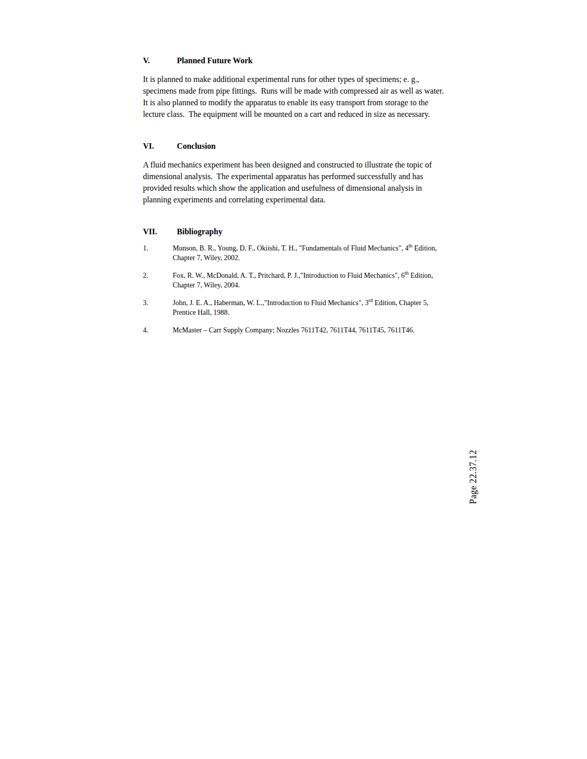V. Planned Future Work
It is planned to make additional experimental runs for other types of specimens; e. g., specimens made from pipe fittings. Runs will be made with compressed air as well as water. It is also planned to modify the apparatus to enable its easy transport from storage to the lecture class. The equipment will be mounted on a cart and reduced in size as necessary.
VI. Conclusion
A fluid mechanics experiment has been designed and constructed to illustrate the topic of dimensional analysis. The experimental apparatus has performed successfully and has provided results which show the application and usefulness of dimensional analysis in planning experiments and correlating experimental data.
VII. Bibliography
1. Munson, B. R., Young, D. F., Okiishi, T. H., "Fundamentals of Fluid Mechanics", 4th Edition, Chapter 7, Wiley, 2002.
2. Fox, R. W., McDonald, A. T., Pritchard, P. J.,"Introduction to Fluid Mechanics", 6th Edition, Chapter 7, Wiley, 2004.
3. John, J. E. A., Haberman, W. L.,"Introduction to Fluid Mechanics", 3rd Edition, Chapter 5, Prentice Hall, 1988.
4. McMaster – Carr Supply Company; Nozzles 7611T42, 7611T44, 7611T45, 7611T46.
Page 22.37.12